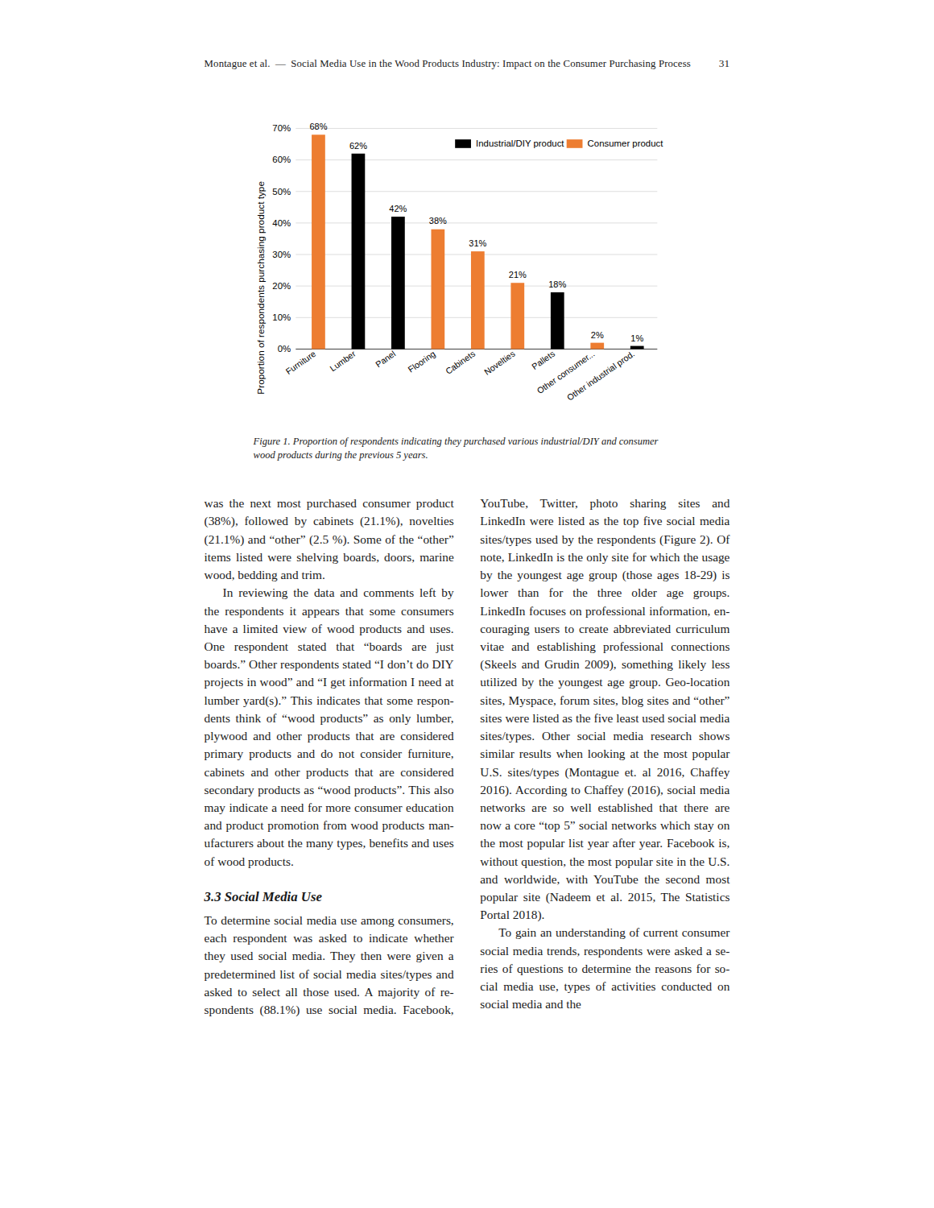Montague et al. — Social Media Use in the Wood Products Industry: Impact on the Consumer Purchasing Process 31
Proportion of respondents purchasing product type 70% 60% 50% 40% 30% 20% 10% 0% Industrial/DIY product Consumer product 68% 62% 42% 38% 31% 21% 18% 2% 1% Furniture Lumber Panel Flooring Cabinets Novelties Pallets Other consumer... Other industrial prod.
Figure 1. Proportion of respondents indicating they purchased various industrial/DIY and consumer wood products during the previous 5 years.
was the next most purchased consumer product (38%), followed by cabinets (21.1%), novelties (21.1%) and “other” (2.5 %). Some of the “other” items listed were shelving boards, doors, marine wood, bedding and trim.
In reviewing the data and comments left by the respondents it appears that some consumers have a limited view of wood products and uses. One respondent stated that “boards are just boards.” Other respondents stated “I don’t do DIY projects in wood” and “I get information I need at lumber yard(s).” This indicates that some respondents think of “wood products” as only lumber, plywood and other products that are considered primary products and do not consider furniture, cabinets and other products that are considered secondary products as “wood products”. This also may indicate a need for more consumer education and product promotion from wood products manufacturers about the many types, benefits and uses of wood products.
3.3 Social Media Use
To determine social media use among consumers, each respondent was asked to indicate whether they used social media. They then were given a predetermined list of social media sites/types and asked to select all those used. A majority of respondents (88.1%) use social media. Facebook, YouTube, Twitter, photo sharing sites and LinkedIn were listed as the top five social media sites/types used by the respondents (Figure 2). Of note, LinkedIn is the only site for which the usage by the youngest age group (those ages 18-29) is lower than for the three older age groups. LinkedIn focuses on professional information, encouraging users to create abbreviated curriculum vitae and establishing professional connections (Skeels and Grudin 2009), something likely less utilized by the youngest age group. Geo-location sites, Myspace, forum sites, blog sites and “other” sites were listed as the five least used social media sites/types. Other social media research shows similar results when looking at the most popular U.S. sites/types (Montague et. al 2016, Chaffey 2016). According to Chaffey (2016), social media networks are so well established that there are now a core “top 5” social networks which stay on the most popular list year after year. Facebook is, without question, the most popular site in the U.S. and worldwide, with YouTube the second most popular site (Nadeem et al. 2015, The Statistics Portal 2018).
To gain an understanding of current consumer social media trends, respondents were asked a series of questions to determine the reasons for social media use, types of activities conducted on social media and the